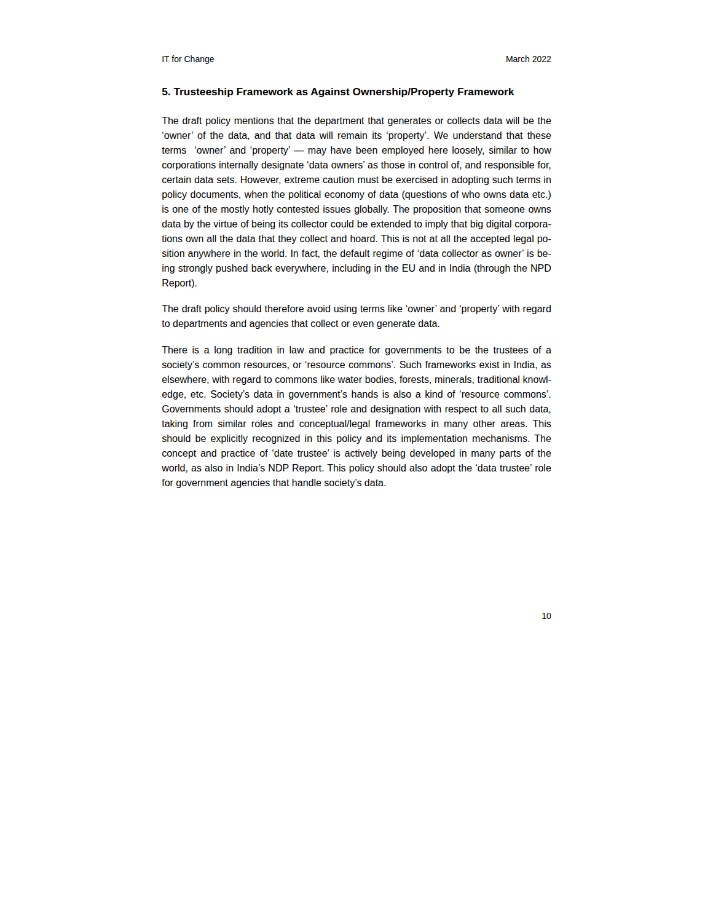IT for Change
March 2022
5. Trusteeship Framework as Against Ownership/Property Framework
The draft policy mentions that the department that generates or collects data will be the ‘owner’ of the data, and that data will remain its ‘property’. We understand that these terms ‘owner’ and ‘property’ — may have been employed here loosely, similar to how corporations internally designate ‘data owners’ as those in control of, and responsible for, certain data sets. However, extreme caution must be exercised in adopting such terms in policy documents, when the political economy of data (questions of who owns data etc.) is one of the mostly hotly contested issues globally. The proposition that someone owns data by the virtue of being its collector could be extended to imply that big digital corporations own all the data that they collect and hoard. This is not at all the accepted legal position anywhere in the world. In fact, the default regime of ‘data collector as owner’ is being strongly pushed back everywhere, including in the EU and in India (through the NPD Report).
The draft policy should therefore avoid using terms like ‘owner’ and ‘property’ with regard to departments and agencies that collect or even generate data.
There is a long tradition in law and practice for governments to be the trustees of a society’s common resources, or ‘resource commons’. Such frameworks exist in India, as elsewhere, with regard to commons like water bodies, forests, minerals, traditional knowledge, etc. Society’s data in government’s hands is also a kind of ‘resource commons’. Governments should adopt a ‘trustee’ role and designation with respect to all such data, taking from similar roles and conceptual/legal frameworks in many other areas. This should be explicitly recognized in this policy and its implementation mechanisms. The concept and practice of ‘date trustee’ is actively being developed in many parts of the world, as also in India’s NDP Report. This policy should also adopt the ‘data trustee’ role for government agencies that handle society’s data.
10